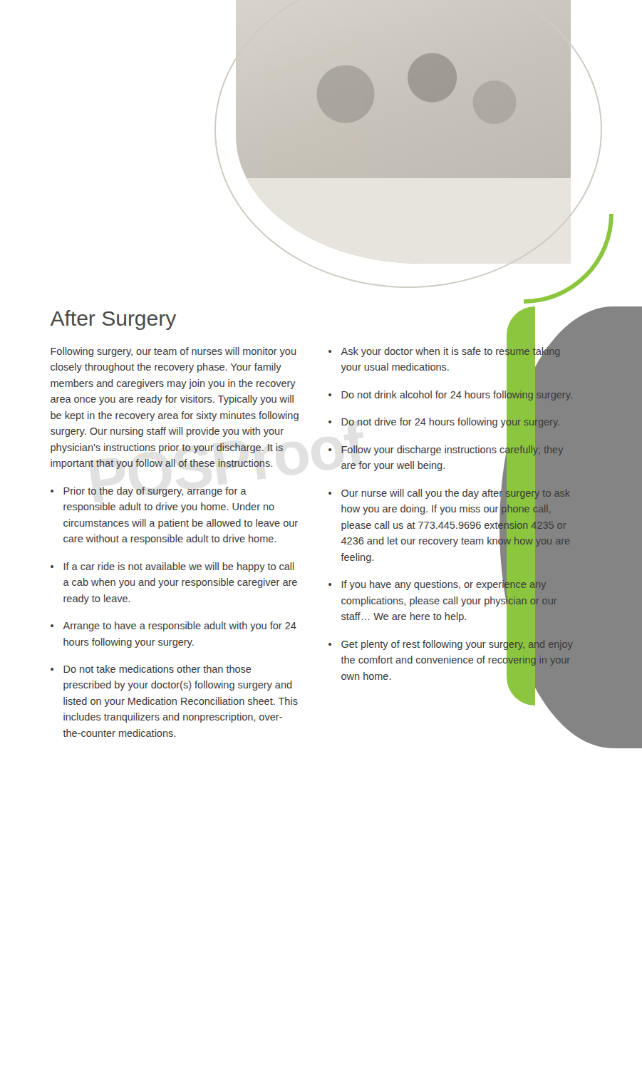POSProof
After Surgery
Following surgery, our team of nurses will monitor you closely throughout the recovery phase. Your family members and caregivers may join you in the recovery area once you are ready for visitors. Typically you will be kept in the recovery area for sixty minutes following surgery. Our nursing staff will provide you with your physician's instructions prior to your discharge. It is important that you follow all of these instructions.
Prior to the day of surgery, arrange for a responsible adult to drive you home. Under no circumstances will a patient be allowed to leave our care without a responsible adult to drive home.
If a car ride is not available we will be happy to call a cab when you and your responsible caregiver are ready to leave.
Arrange to have a responsible adult with you for 24 hours following your surgery.
Do not take medications other than those prescribed by your doctor(s) following surgery and listed on your Medication Reconciliation sheet. This includes tranquilizers and nonprescription, over-the-counter medications.
Ask your doctor when it is safe to resume taking your usual medications.
Do not drink alcohol for 24 hours following surgery.
Do not drive for 24 hours following your surgery.
Follow your discharge instructions carefully; they are for your well being.
Our nurse will call you the day after surgery to ask how you are doing. If you miss our phone call, please call us at 773.445.9696 extension 4235 or 4236 and let our recovery team know how you are feeling.
If you have any questions, or experience any complications, please call your physician or our staff… We are here to help.
Get plenty of rest following your surgery, and enjoy the comfort and convenience of recovering in your own home.